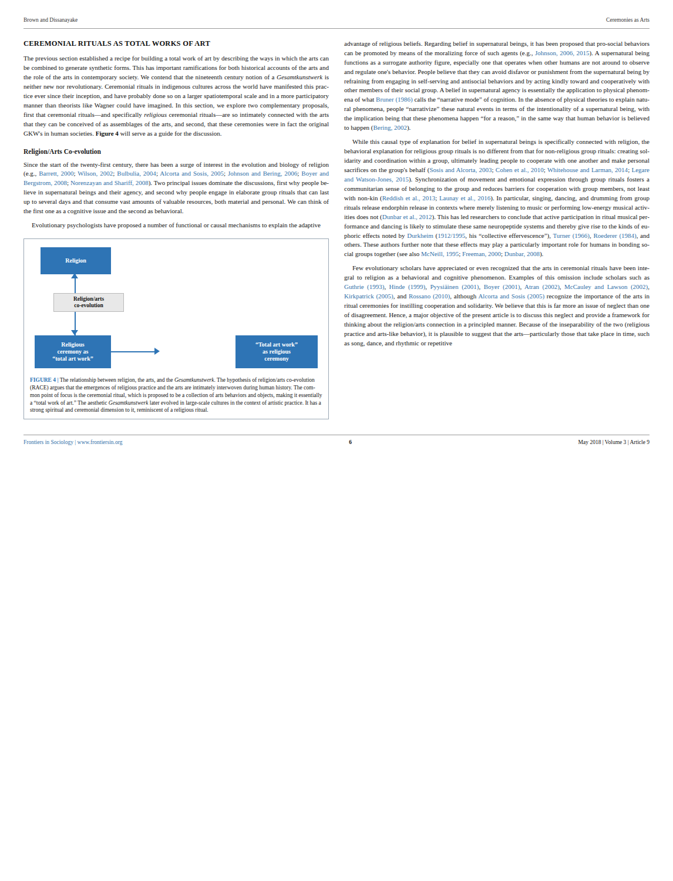Brown and Dissanayake
Ceremonies as Arts
Ceremonial Rituals as Total Works of Art
The previous section established a recipe for building a total work of art by describing the ways in which the arts can be combined to generate synthetic forms. This has important ramifications for both historical accounts of the arts and the role of the arts in contemporary society. We contend that the nineteenth century notion of a Gesamtkunstwerk is neither new nor revolutionary. Ceremonial rituals in indigenous cultures across the world have manifested this practice ever since their inception, and have probably done so on a larger spatiotemporal scale and in a more participatory manner than theorists like Wagner could have imagined. In this section, we explore two complementary proposals, first that ceremonial rituals—and specifically religious ceremonial rituals—are so intimately connected with the arts that they can be conceived of as assemblages of the arts, and second, that these ceremonies were in fact the original GKW's in human societies. Figure 4 will serve as a guide for the discussion.
Religion/Arts Co-evolution
Since the start of the twenty-first century, there has been a surge of interest in the evolution and biology of religion (e.g., Barrett, 2000; Wilson, 2002; Bulbulia, 2004; Alcorta and Sosis, 2005; Johnson and Bering, 2006; Boyer and Bergstrom, 2008; Norenzayan and Shariff, 2008). Two principal issues dominate the discussions, first why people believe in supernatural beings and their agency, and second why people engage in elaborate group rituals that can last up to several days and that consume vast amounts of valuable resources, both material and personal. We can think of the first one as a cognitive issue and the second as behavioral.
Evolutionary psychologists have proposed a number of functional or causal mechanisms to explain the adaptive
Religion
Religion/arts
co-evolution
Religious
ceremony as
“total art work”
“Total art work”
as religious
ceremony
FIGURE 4 | The relationship between religion, the arts, and the Gesamtkunstwerk. The hypothesis of religion/arts co-evolution (RACE) argues that the emergences of religious practice and the arts are intimately interwoven during human history. The common point of focus is the ceremonial ritual, which is proposed to be a collection of arts behaviors and objects, making it essentially a “total work of art.” The aesthetic Gesamtkunstwerk later evolved in large-scale cultures in the context of artistic practice. It has a strong spiritual and ceremonial dimension to it, reminiscent of a religious ritual.
advantage of religious beliefs. Regarding belief in supernatural beings, it has been proposed that pro-social behaviors can be promoted by means of the moralizing force of such agents (e.g., Johnson, 2006, 2015). A supernatural being functions as a surrogate authority figure, especially one that operates when other humans are not around to observe and regulate one's behavior. People believe that they can avoid disfavor or punishment from the supernatural being by refraining from engaging in self-serving and antisocial behaviors and by acting kindly toward and cooperatively with other members of their social group. A belief in supernatural agency is essentially the application to physical phenomena of what Bruner (1986) calls the “narrative mode” of cognition. In the absence of physical theories to explain natural phenomena, people “narrativize” these natural events in terms of the intentionality of a supernatural being, with the implication being that these phenomena happen “for a reason,” in the same way that human behavior is believed to happen (Bering, 2002).
While this causal type of explanation for belief in supernatural beings is specifically connected with religion, the behavioral explanation for religious group rituals is no different from that for non-religious group rituals: creating solidarity and coordination within a group, ultimately leading people to cooperate with one another and make personal sacrifices on the group's behalf (Sosis and Alcorta, 2003; Cohen et al., 2010; Whitehouse and Larman, 2014; Legare and Watson-Jones, 2015). Synchronization of movement and emotional expression through group rituals fosters a communitarian sense of belonging to the group and reduces barriers for cooperation with group members, not least with non-kin (Reddish et al., 2013; Launay et al., 2016). In particular, singing, dancing, and drumming from group rituals release endorphin release in contexts where merely listening to music or performing low-energy musical activities does not (Dunbar et al., 2012). This has led researchers to conclude that active participation in ritual musical performance and dancing is likely to stimulate these same neuropeptide systems and thereby give rise to the kinds of euphoric effects noted by Durkheim (1912/1995, his “collective effervescence”), Turner (1966), Roederer (1984), and others. These authors further note that these effects may play a particularly important role for humans in bonding social groups together (see also McNeill, 1995; Freeman, 2000; Dunbar, 2008).
Few evolutionary scholars have appreciated or even recognized that the arts in ceremonial rituals have been integral to religion as a behavioral and cognitive phenomenon. Examples of this omission include scholars such as Guthrie (1993), Hinde (1999), Pyysiäinen (2001), Boyer (2001), Atran (2002), McCauley and Lawson (2002), Kirkpatrick (2005), and Rossano (2010), although Alcorta and Sosis (2005) recognize the importance of the arts in ritual ceremonies for instilling cooperation and solidarity. We believe that this is far more an issue of neglect than one of disagreement. Hence, a major objective of the present article is to discuss this neglect and provide a framework for thinking about the religion/arts connection in a principled manner. Because of the inseparability of the two (religious practice and arts-like behavior), it is plausible to suggest that the arts—particularly those that take place in time, such as song, dance, and rhythmic or repetitive
Frontiers in Sociology | www.frontiersin.org
6
May 2018 | Volume 3 | Article 9